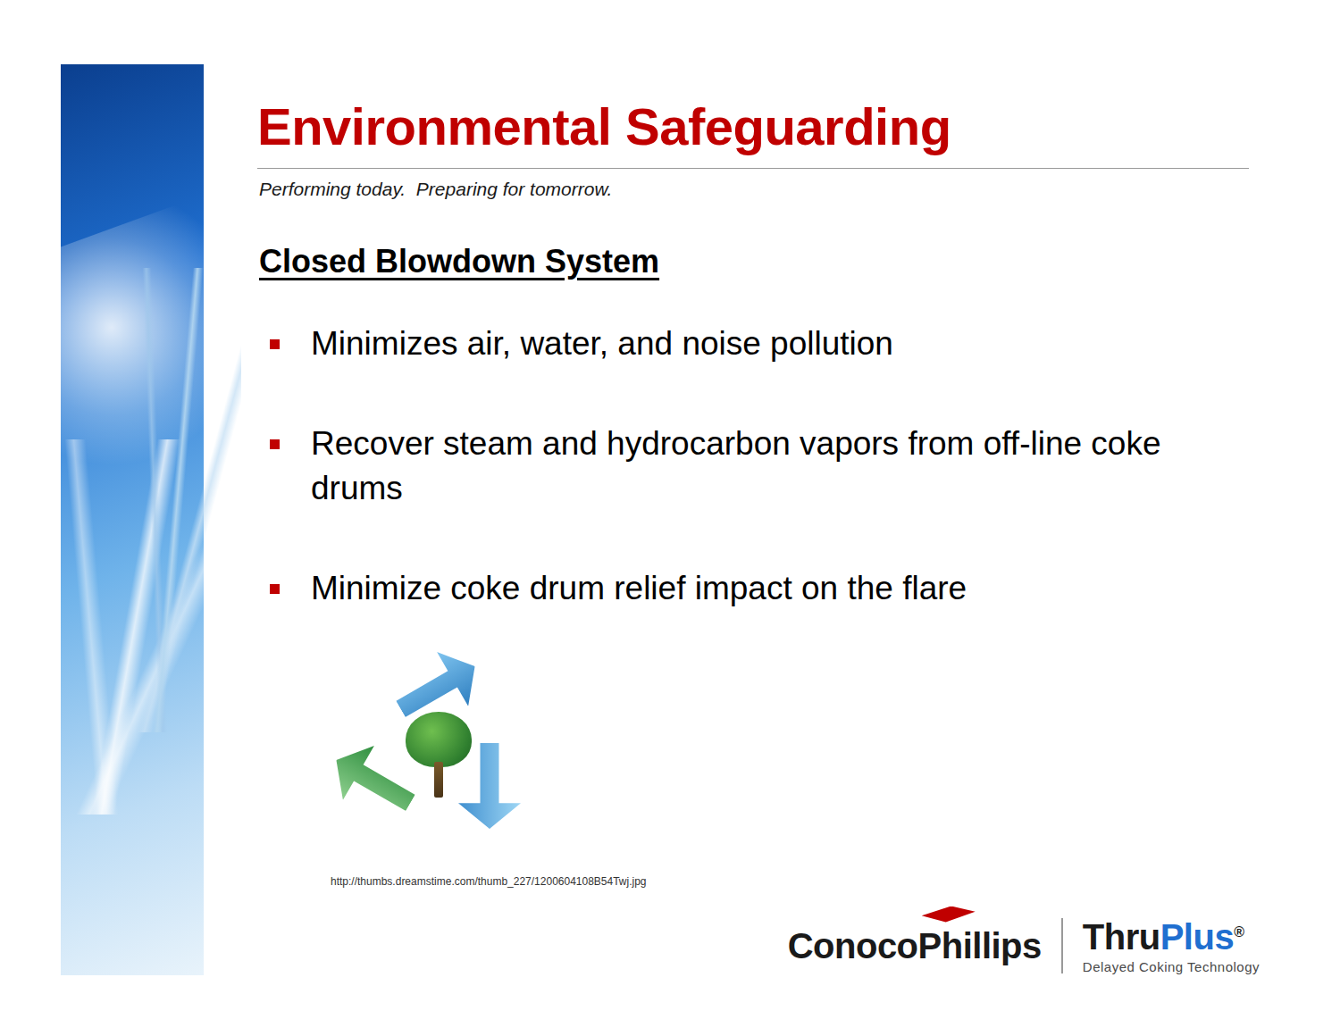Environmental Safeguarding
Performing today. Preparing for tomorrow.
Closed Blowdown System
Minimizes air, water, and noise pollution
Recover steam and hydrocarbon vapors from off-line coke drums
Minimize coke drum relief impact on the flare
http://thumbs.dreamstime.com/thumb_227/1200604108B54Twj.jpg
ConocoPhillips
ThruPlus®
Delayed Coking Technology